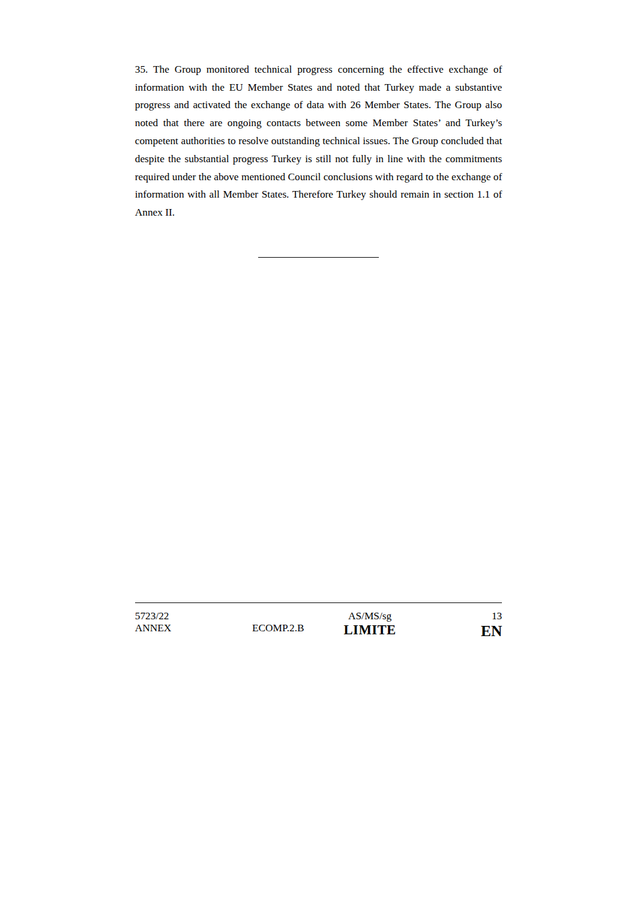35. The Group monitored technical progress concerning the effective exchange of information with the EU Member States and noted that Turkey made a substantive progress and activated the exchange of data with 26 Member States. The Group also noted that there are ongoing contacts between some Member States’ and Turkey’s competent authorities to resolve outstanding technical issues. The Group concluded that despite the substantial progress Turkey is still not fully in line with the commitments required under the above mentioned Council conclusions with regard to the exchange of information with all Member States. Therefore Turkey should remain in section 1.1 of Annex II.
| 5723/22 | | AS/MS/sg | 13 |
| ANNEX | ECOMP.2.B | LIMITE | EN |